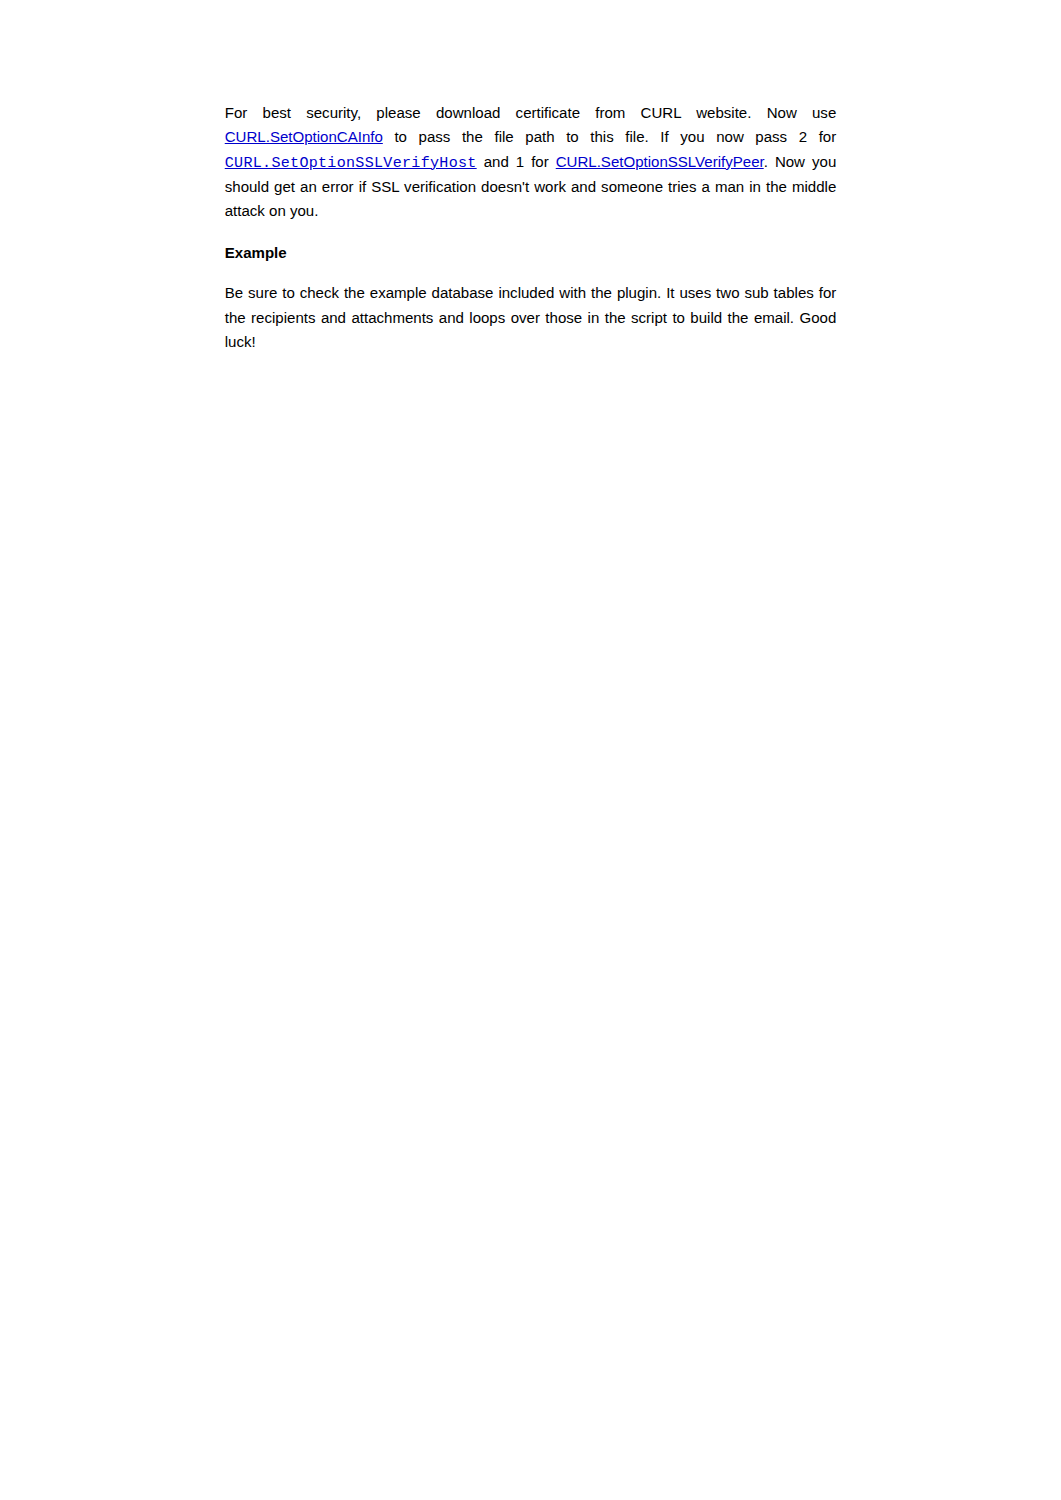For best security, please download certificate from CURL website. Now use CURL.SetOptionCAInfo to pass the file path to this file. If you now pass 2 for CURL.SetOptionSSLVerifyHost and 1 for CURL.SetOptionSSLVerifyPeer. Now you should get an error if SSL verification doesn't work and someone tries a man in the middle attack on you.
Example
Be sure to check the example database included with the plugin. It uses two sub tables for the recipients and attachments and loops over those in the script to build the email. Good luck!